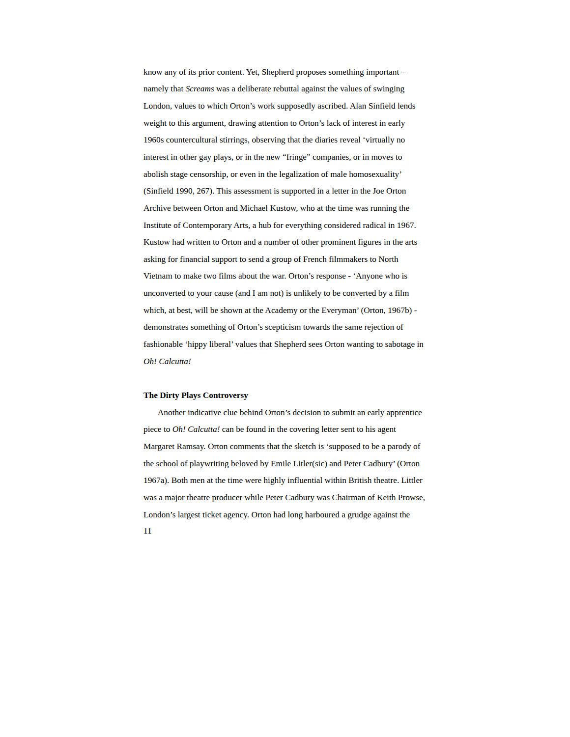know any of its prior content. Yet, Shepherd proposes something important – namely that Screams was a deliberate rebuttal against the values of swinging London, values to which Orton’s work supposedly ascribed. Alan Sinfield lends weight to this argument, drawing attention to Orton’s lack of interest in early 1960s countercultural stirrings, observing that the diaries reveal ‘virtually no interest in other gay plays, or in the new “fringe” companies, or in moves to abolish stage censorship, or even in the legalization of male homosexuality’ (Sinfield 1990, 267). This assessment is supported in a letter in the Joe Orton Archive between Orton and Michael Kustow, who at the time was running the Institute of Contemporary Arts, a hub for everything considered radical in 1967. Kustow had written to Orton and a number of other prominent figures in the arts asking for financial support to send a group of French filmmakers to North Vietnam to make two films about the war. Orton’s response - ‘Anyone who is unconverted to your cause (and I am not) is unlikely to be converted by a film which, at best, will be shown at the Academy or the Everyman’ (Orton, 1967b) - demonstrates something of Orton’s scepticism towards the same rejection of fashionable ‘hippy liberal’ values that Shepherd sees Orton wanting to sabotage in Oh! Calcutta!
The Dirty Plays Controversy
Another indicative clue behind Orton’s decision to submit an early apprentice piece to Oh! Calcutta! can be found in the covering letter sent to his agent Margaret Ramsay. Orton comments that the sketch is ‘supposed to be a parody of the school of playwriting beloved by Emile Litler(sic) and Peter Cadbury’ (Orton 1967a). Both men at the time were highly influential within British theatre. Littler was a major theatre producer while Peter Cadbury was Chairman of Keith Prowse, London’s largest ticket agency. Orton had long harboured a grudge against the
11